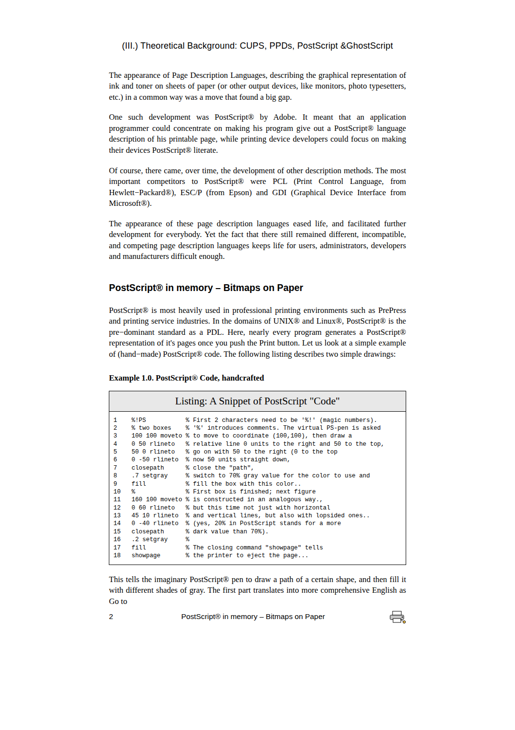(III.) Theoretical Background: CUPS, PPDs, PostScript &GhostScript
The appearance of Page Description Languages, describing the graphical representation of ink and toner on sheets of paper (or other output devices, like monitors, photo typesetters, etc.) in a common way was a move that found a big gap.
One such development was PostScript® by Adobe. It meant that an application programmer could concentrate on making his program give out a PostScript® language description of his printable page, while printing device developers could focus on making their devices PostScript® literate.
Of course, there came, over time, the development of other description methods. The most important competitors to PostScript® were PCL (Print Control Language, from Hewlett−Packard®), ESC/P (from Epson) and GDI (Graphical Device Interface from Microsoft®).
The appearance of these page description languages eased life, and facilitated further development for everybody. Yet the fact that there still remained different, incompatible, and competing page description languages keeps life for users, administrators, developers and manufacturers difficult enough.
PostScript® in memory – Bitmaps on Paper
PostScript® is most heavily used in professional printing environments such as PrePress and printing service industries. In the domains of UNIX® and Linux®, PostScript® is the pre−dominant standard as a PDL. Here, nearly every program generates a PostScript® representation of it's pages once you push the Print button. Let us look at a simple example of (hand−made) PostScript® code. The following listing describes two simple drawings:
Example 1.0. PostScript® Code, handcrafted
Listing: A Snippet of PostScript "Code"
1    %!PS           % First 2 characters need to be '%!' (magic numbers).
2    % two boxes    % '%' introduces comments. The virtual PS-pen is asked
3    100 100 moveto % to move to coordinate (100,100), then draw a
4    0 50 rlineto   % relative line 0 units to the right and 50 to the top,
5    50 0 rlineto   % go on with 50 to the right (0 to the top
6    0 -50 rlineto  % now 50 units straight down,
7    closepath      % close the "path",
8    .7 setgray     % switch to 70% gray value for the color to use and
9    fill           % fill the box with this color..
10   %              % First box is finished; next figure
11   160 100 moveto % is constructed in an analogous way.,
12   0 60 rlineto   % but this time not just with horizontal
13   45 10 rlineto  % and vertical lines, but also with lopsided ones..
14   0 -40 rlineto  % (yes, 20% in PostScript stands for a more
15   closepath      % dark value than 70%).
16   .2 setgray     %
17   fill           % The closing command "showpage" tells
18   showpage       % the printer to eject the page...
This tells the imaginary PostScript® pen to draw a path of a certain shape, and then fill it with different shades of gray. The first part translates into more comprehensive English as Go to
2
PostScript® in memory – Bitmaps on Paper